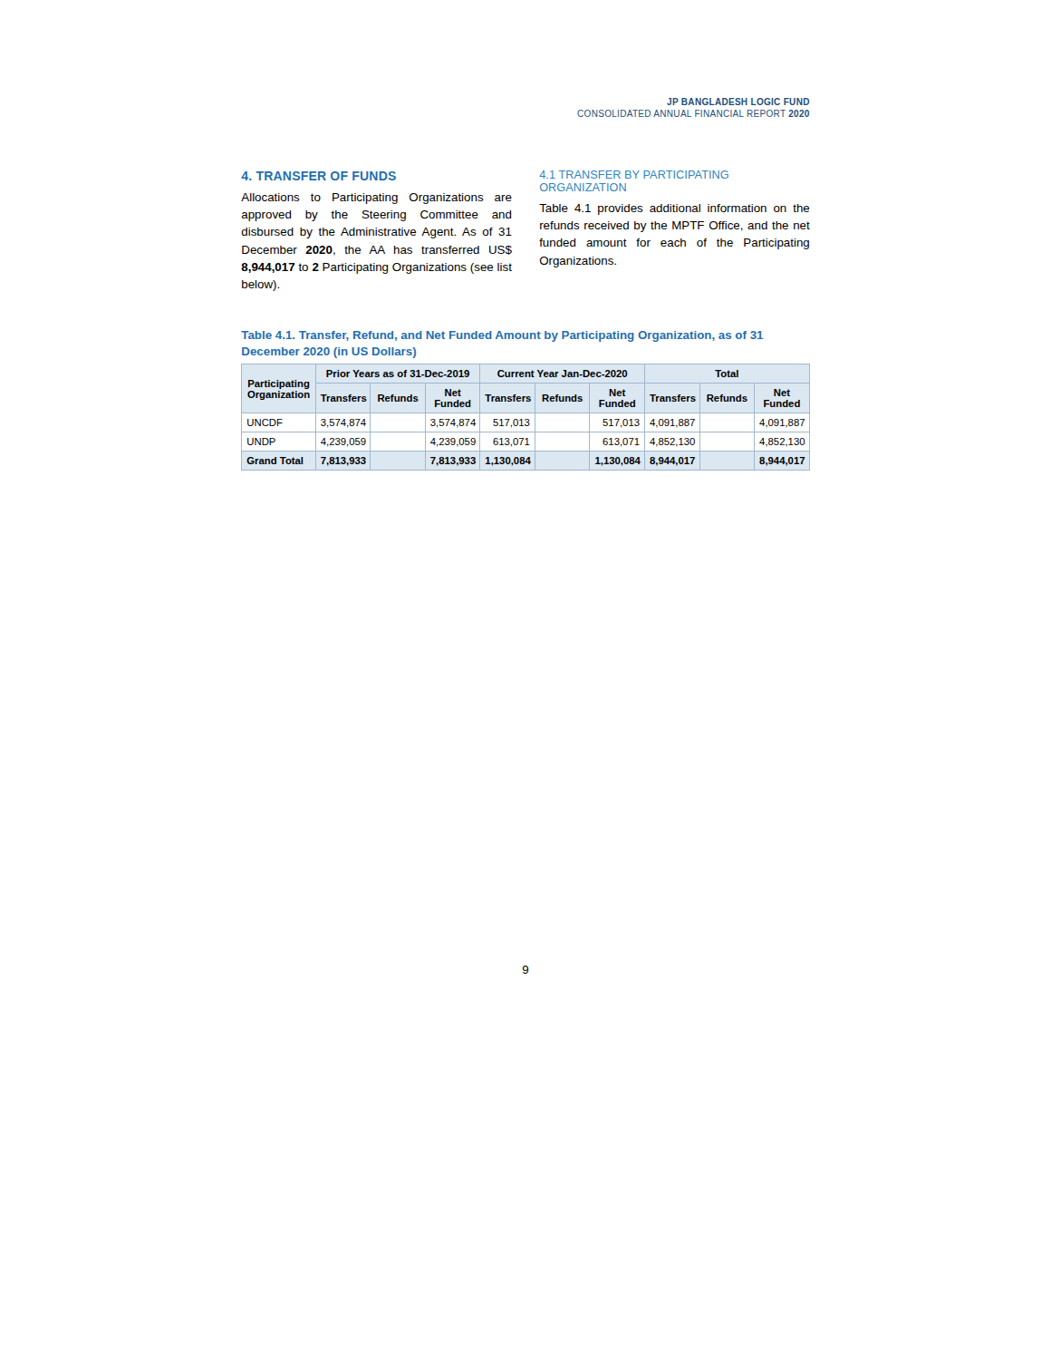JP BANGLADESH LOGIC FUND
CONSOLIDATED ANNUAL FINANCIAL REPORT 2020
4. TRANSFER OF FUNDS
Allocations to Participating Organizations are approved by the Steering Committee and disbursed by the Administrative Agent. As of 31 December 2020, the AA has transferred US$ 8,944,017 to 2 Participating Organizations (see list below).
4.1 TRANSFER BY PARTICIPATING ORGANIZATION
Table 4.1 provides additional information on the refunds received by the MPTF Office, and the net funded amount for each of the Participating Organizations.
Table 4.1. Transfer, Refund, and Net Funded Amount by Participating Organization, as of 31 December 2020 (in US Dollars)
| Participating Organization | Prior Years as of 31-Dec-2019 | Current Year Jan-Dec-2020 | Total |
| --- | --- | --- | --- |
| Transfers | Refunds | Net Funded | Transfers | Refunds | Net Funded | Transfers | Refunds | Net Funded |
| UNCDF | 3,574,874 | | 3,574,874 | 517,013 | | 517,013 | 4,091,887 | | 4,091,887 |
| UNDP | 4,239,059 | | 4,239,059 | 613,071 | | 613,071 | 4,852,130 | | 4,852,130 |
| Grand Total | 7,813,933 | | 7,813,933 | 1,130,084 | | 1,130,084 | 8,944,017 | | 8,944,017 |
9